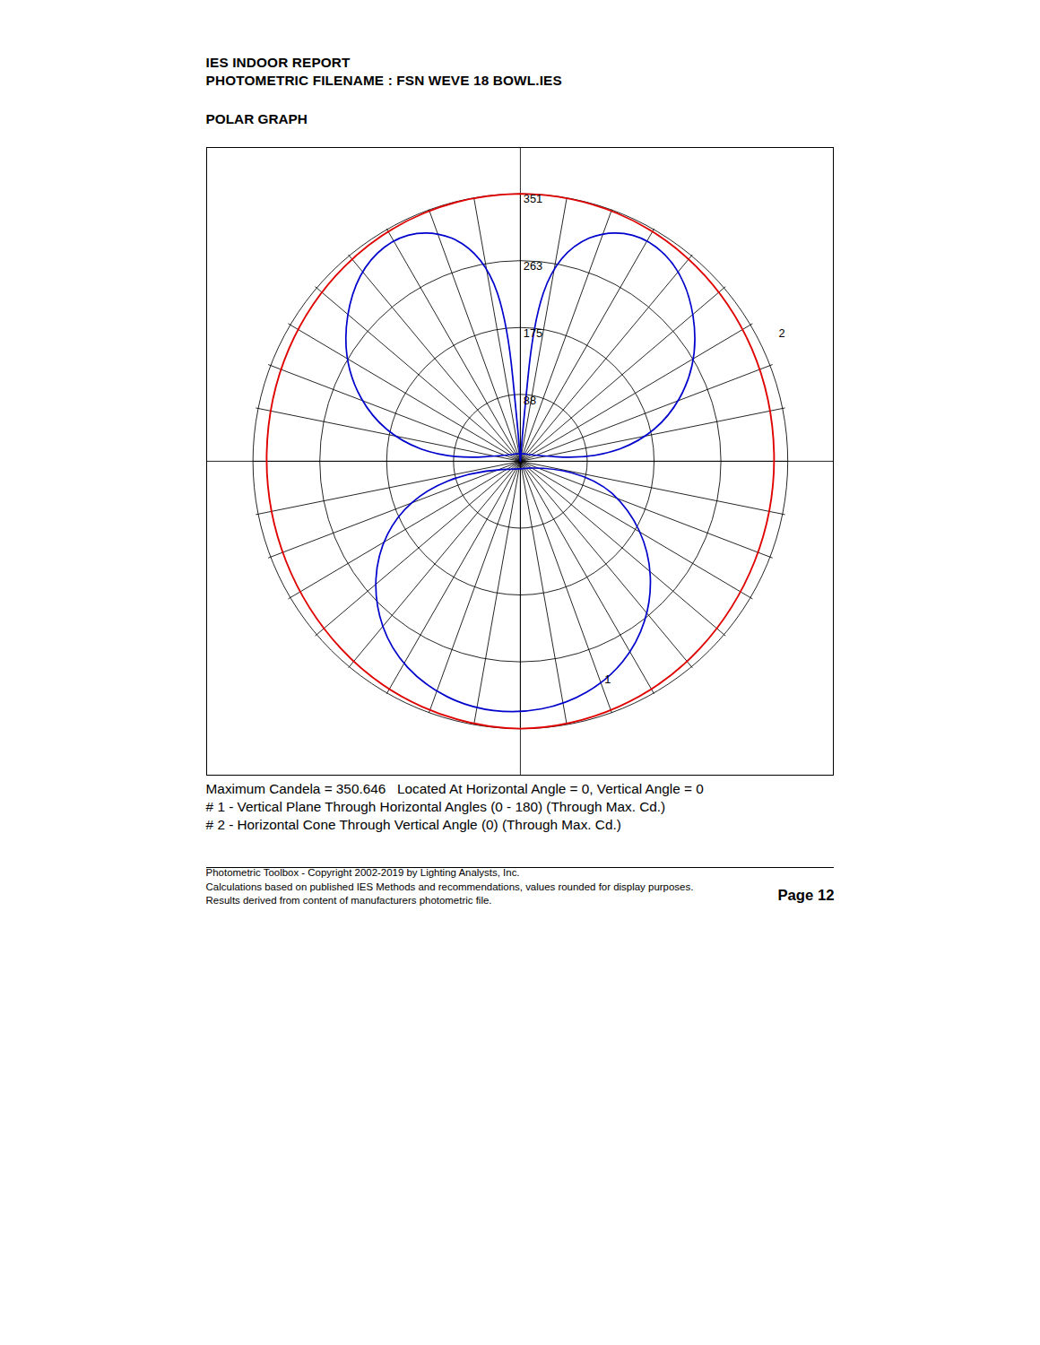IES INDOOR REPORT
PHOTOMETRIC FILENAME : FSN WEVE 18 BOWL.IES
POLAR GRAPH
351 263 175 88 2 1
Maximum Candela = 350.646 Located At Horizontal Angle = 0, Vertical Angle = 0
# 1 - Vertical Plane Through Horizontal Angles (0 - 180) (Through Max. Cd.)
# 2 - Horizontal Cone Through Vertical Angle (0) (Through Max. Cd.)
Photometric Toolbox - Copyright 2002-2019 by Lighting Analysts, Inc.
Calculations based on published IES Methods and recommendations, values rounded for display purposes.
Results derived from content of manufacturers photometric file.
Page 12